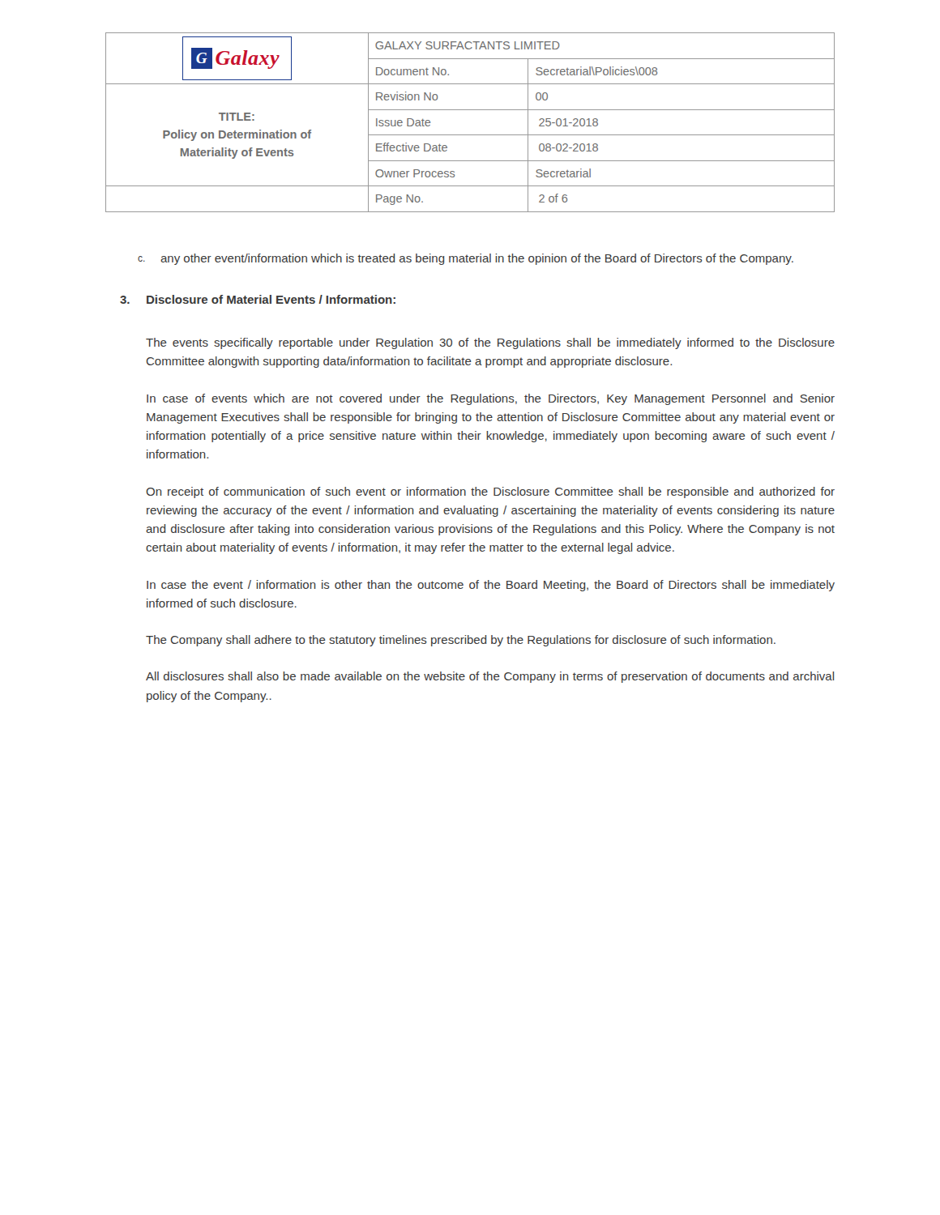| G Galaxy | GALAXY SURFACTANTS LIMITED |
| Document No. | Secretarial\Policies\008 |
| TITLE: Policy on Determination of Materiality of Events | Revision No | 00 |
| Issue Date | 25-01-2018 |
| Effective Date | 08-02-2018 |
| Owner Process | Secretarial |
| | Page No. | 2 of 6 |
c.
any other event/information which is treated as being material in the opinion of the Board of Directors of the Company.
3.
Disclosure of Material Events / Information:
The events specifically reportable under Regulation 30 of the Regulations shall be immediately informed to the Disclosure Committee alongwith supporting data/information to facilitate a prompt and appropriate disclosure.
In case of events which are not covered under the Regulations, the Directors, Key Management Personnel and Senior Management Executives shall be responsible for bringing to the attention of Disclosure Committee about any material event or information potentially of a price sensitive nature within their knowledge, immediately upon becoming aware of such event / information.
On receipt of communication of such event or information the Disclosure Committee shall be responsible and authorized for reviewing the accuracy of the event / information and evaluating / ascertaining the materiality of events considering its nature and disclosure after taking into consideration various provisions of the Regulations and this Policy. Where the Company is not certain about materiality of events / information, it may refer the matter to the external legal advice.
In case the event / information is other than the outcome of the Board Meeting, the Board of Directors shall be immediately informed of such disclosure.
The Company shall adhere to the statutory timelines prescribed by the Regulations for disclosure of such information.
All disclosures shall also be made available on the website of the Company in terms of preservation of documents and archival policy of the Company..